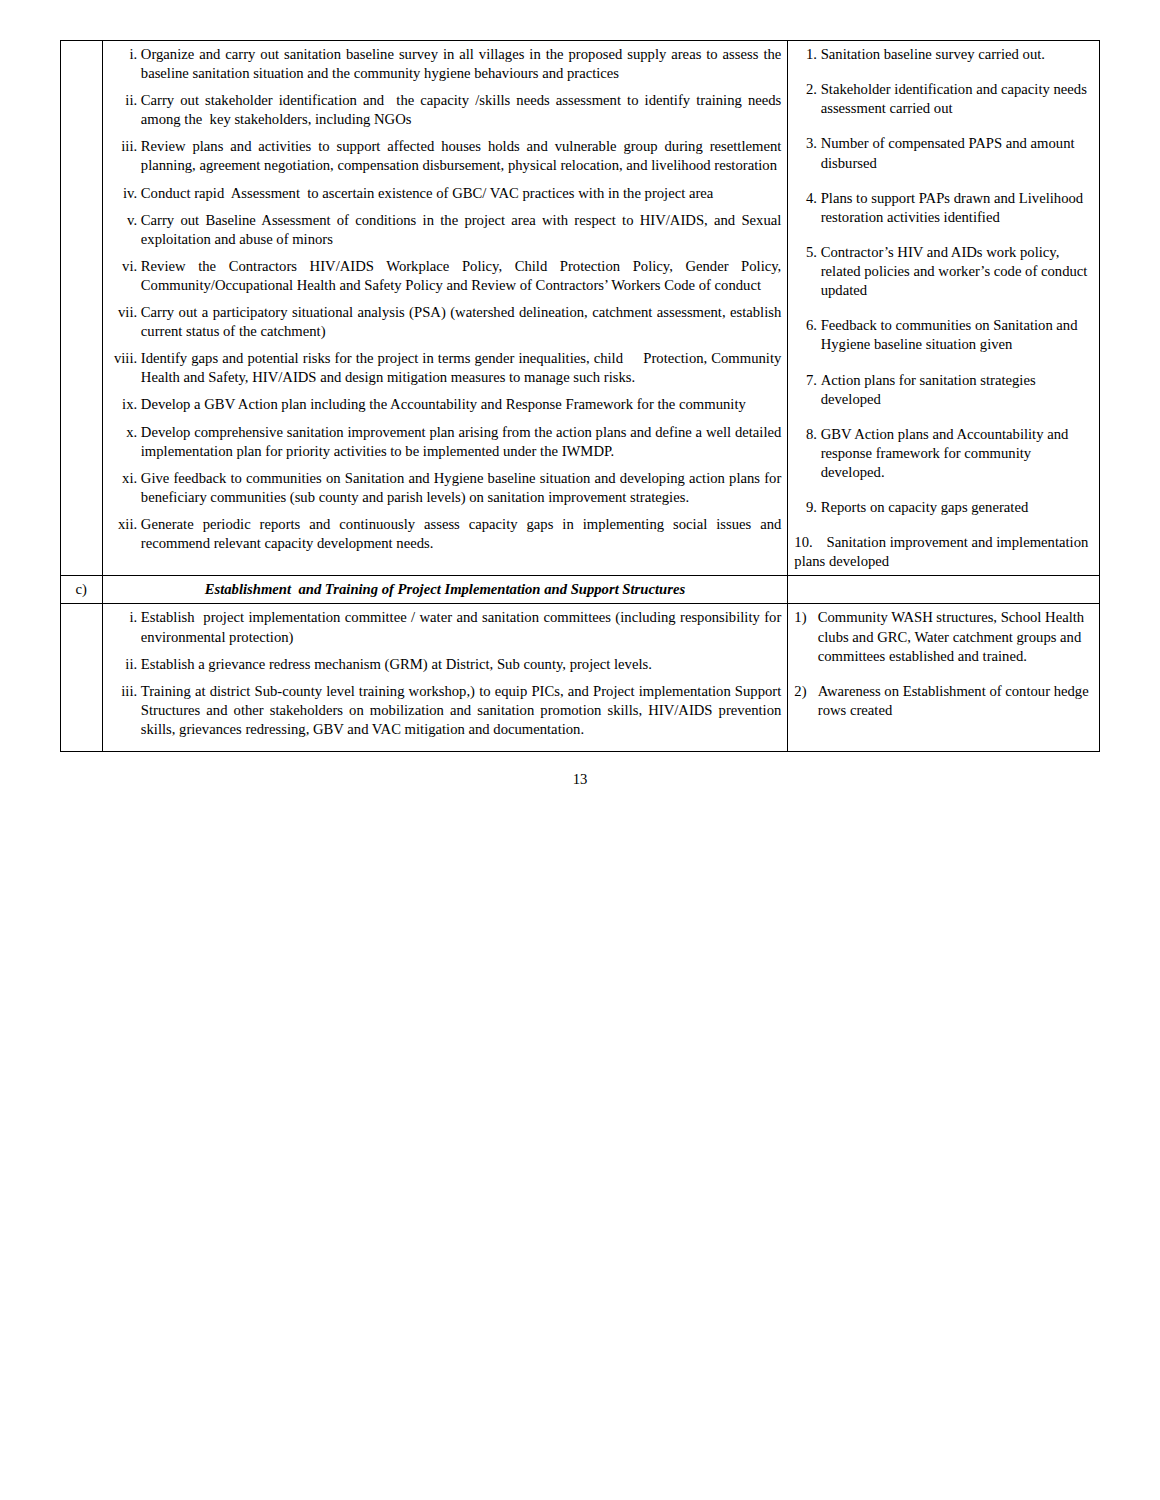| | Organize and carry out sanitation baseline survey in all villages in the proposed supply areas to assess the baseline sanitation situation and the community hygiene behaviours and practices Carry out stakeholder identification and the capacity /skills needs assessment to identify training needs among the key stakeholders, including NGOs Review plans and activities to support affected houses holds and vulnerable group during resettlement planning, agreement negotiation, compensation disbursement, physical relocation, and livelihood restoration Conduct rapid Assessment to ascertain existence of GBC/ VAC practices with in the project area Carry out Baseline Assessment of conditions in the project area with respect to HIV/AIDS, and Sexual exploitation and abuse of minors Review the Contractors HIV/AIDS Workplace Policy, Child Protection Policy, Gender Policy, Community/Occupational Health and Safety Policy and Review of Contractors’ Workers Code of conduct Carry out a participatory situational analysis (PSA) (watershed delineation, catchment assessment, establish current status of the catchment) Identify gaps and potential risks for the project in terms gender inequalities, child Protection, Community Health and Safety, HIV/AIDS and design mitigation measures to manage such risks. Develop a GBV Action plan including the Accountability and Response Framework for the community Develop comprehensive sanitation improvement plan arising from the action plans and define a well detailed implementation plan for priority activities to be implemented under the IWMDP. Give feedback to communities on Sanitation and Hygiene baseline situation and developing action plans for beneficiary communities (sub county and parish levels) on sanitation improvement strategies. Generate periodic reports and continuously assess capacity gaps in implementing social issues and recommend relevant capacity development needs. | Sanitation baseline survey carried out. Stakeholder identification and capacity needs assessment carried out Number of compensated PAPS and amount disbursed Plans to support PAPs drawn and Livelihood restoration activities identified Contractor’s HIV and AIDs work policy, related policies and worker’s code of conduct updated Feedback to communities on Sanitation and Hygiene baseline situation given Action plans for sanitation strategies developed GBV Action plans and Accountability and response framework for community developed. Reports on capacity gaps generated 10. Sanitation improvement and implementation plans developed |
| c) | Establishment and Training of Project Implementation and Support Structures | |
| | Establish project implementation committee / water and sanitation committees (including responsibility for environmental protection) Establish a grievance redress mechanism (GRM) at District, Sub county, project levels. Training at district Sub-county level training workshop,) to equip PICs, and Project implementation Support Structures and other stakeholders on mobilization and sanitation promotion skills, HIV/AIDS prevention skills, grievances redressing, GBV and VAC mitigation and documentation. | Community WASH structures, School Health clubs and GRC, Water catchment groups and committees established and trained. Awareness on Establishment of contour hedge rows created |
13